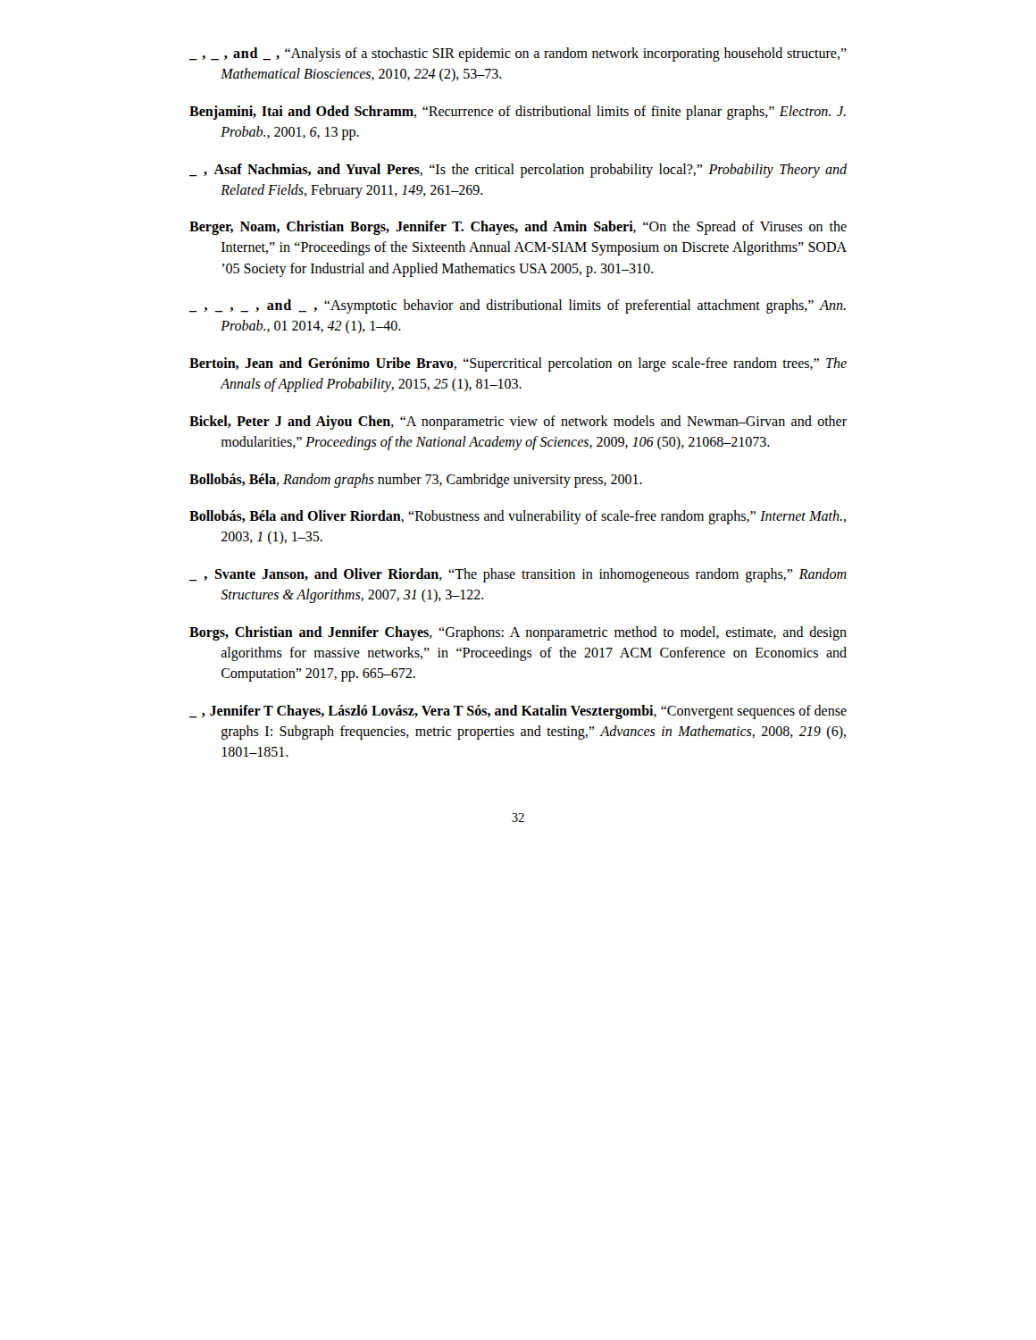_ , _ , and _ , “Analysis of a stochastic SIR epidemic on a random network incorporating household structure,” Mathematical Biosciences, 2010, 224 (2), 53–73.
Benjamini, Itai and Oded Schramm, “Recurrence of distributional limits of finite planar graphs,” Electron. J. Probab., 2001, 6, 13 pp.
_ , Asaf Nachmias, and Yuval Peres, “Is the critical percolation probability local?,” Probability Theory and Related Fields, February 2011, 149, 261–269.
Berger, Noam, Christian Borgs, Jennifer T. Chayes, and Amin Saberi, “On the Spread of Viruses on the Internet,” in “Proceedings of the Sixteenth Annual ACM-SIAM Symposium on Discrete Algorithms” SODA ’05 Society for Industrial and Applied Mathematics USA 2005, p. 301–310.
_ , _ , _ , and _ , “Asymptotic behavior and distributional limits of preferential attachment graphs,” Ann. Probab., 01 2014, 42 (1), 1–40.
Bertoin, Jean and Gerónimo Uribe Bravo, “Supercritical percolation on large scale-free random trees,” The Annals of Applied Probability, 2015, 25 (1), 81–103.
Bickel, Peter J and Aiyou Chen, “A nonparametric view of network models and Newman–Girvan and other modularities,” Proceedings of the National Academy of Sciences, 2009, 106 (50), 21068–21073.
Bollobás, Béla, Random graphs number 73, Cambridge university press, 2001.
Bollobás, Béla and Oliver Riordan, “Robustness and vulnerability of scale-free random graphs,” Internet Math., 2003, 1 (1), 1–35.
_ , Svante Janson, and Oliver Riordan, “The phase transition in inhomogeneous random graphs,” Random Structures & Algorithms, 2007, 31 (1), 3–122.
Borgs, Christian and Jennifer Chayes, “Graphons: A nonparametric method to model, estimate, and design algorithms for massive networks,” in “Proceedings of the 2017 ACM Conference on Economics and Computation” 2017, pp. 665–672.
_ , Jennifer T Chayes, László Lovász, Vera T Sós, and Katalin Vesztergombi, “Convergent sequences of dense graphs I: Subgraph frequencies, metric properties and testing,” Advances in Mathematics, 2008, 219 (6), 1801–1851.
32